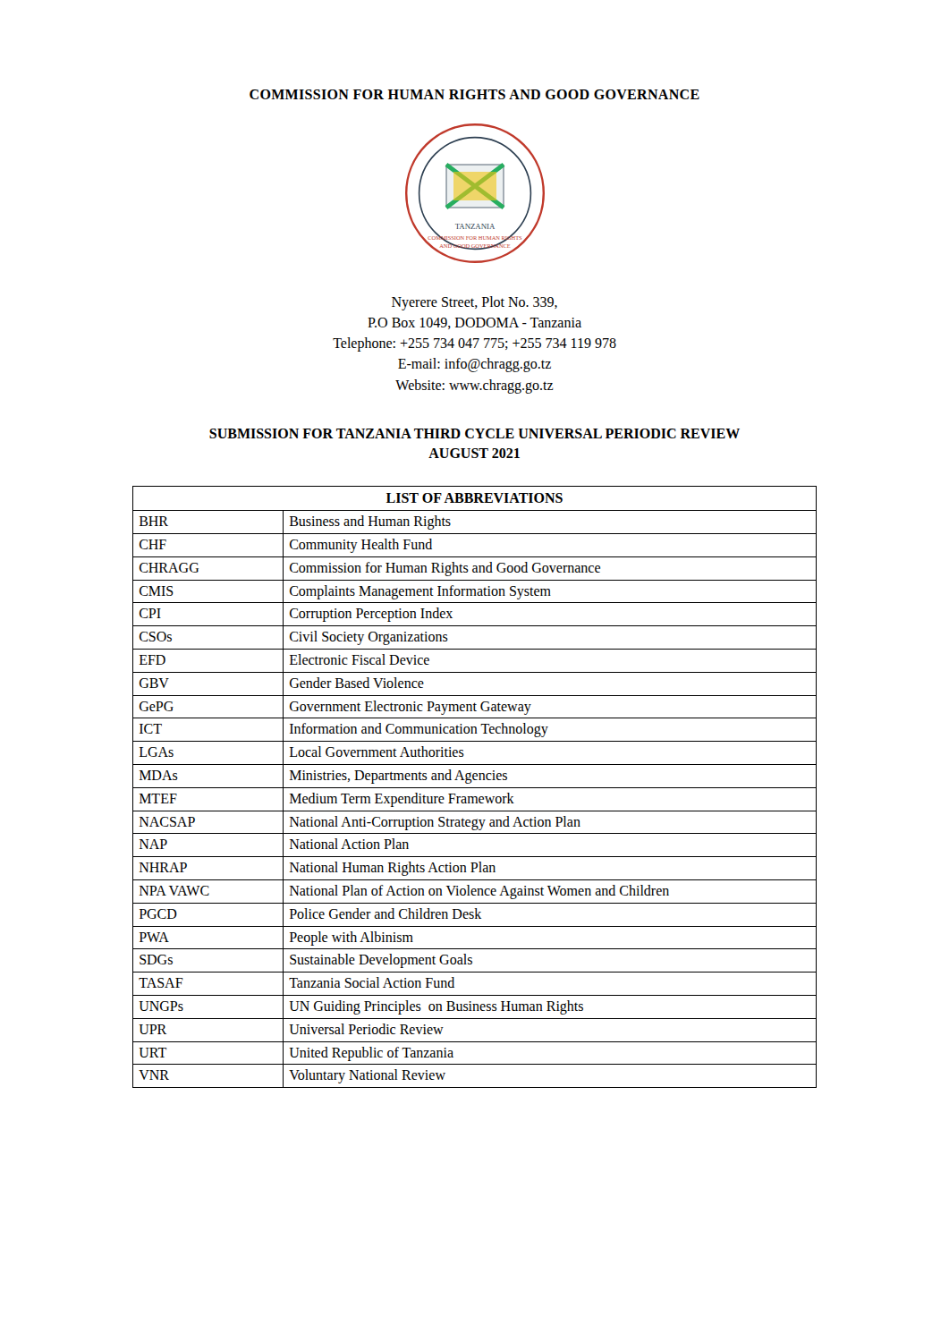COMMISSION FOR HUMAN RIGHTS AND GOOD GOVERNANCE
Nyerere Street, Plot No. 339,
P.O Box 1049, DODOMA - Tanzania
Telephone: +255 734 047 775; +255 734 119 978
E-mail: info@chragg.go.tz
Website: www.chragg.go.tz
SUBMISSION FOR TANZANIA THIRD CYCLE UNIVERSAL PERIODIC REVIEW
AUGUST 2021
LIST OF ABBREVIATIONS
| BHR | Business and Human Rights |
| CHF | Community Health Fund |
| CHRAGG | Commission for Human Rights and Good Governance |
| CMIS | Complaints Management Information System |
| CPI | Corruption Perception Index |
| CSOs | Civil Society Organizations |
| EFD | Electronic Fiscal Device |
| GBV | Gender Based Violence |
| GePG | Government Electronic Payment Gateway |
| ICT | Information and Communication Technology |
| LGAs | Local Government Authorities |
| MDAs | Ministries, Departments and Agencies |
| MTEF | Medium Term Expenditure Framework |
| NACSAP | National Anti-Corruption Strategy and Action Plan |
| NAP | National Action Plan |
| NHRAP | National Human Rights Action Plan |
| NPA VAWC | National Plan of Action on Violence Against Women and Children |
| PGCD | Police Gender and Children Desk |
| PWA | People with Albinism |
| SDGs | Sustainable Development Goals |
| TASAF | Tanzania Social Action Fund |
| UNGPs | UN Guiding Principles on Business Human Rights |
| UPR | Universal Periodic Review |
| URT | United Republic of Tanzania |
| VNR | Voluntary National Review |